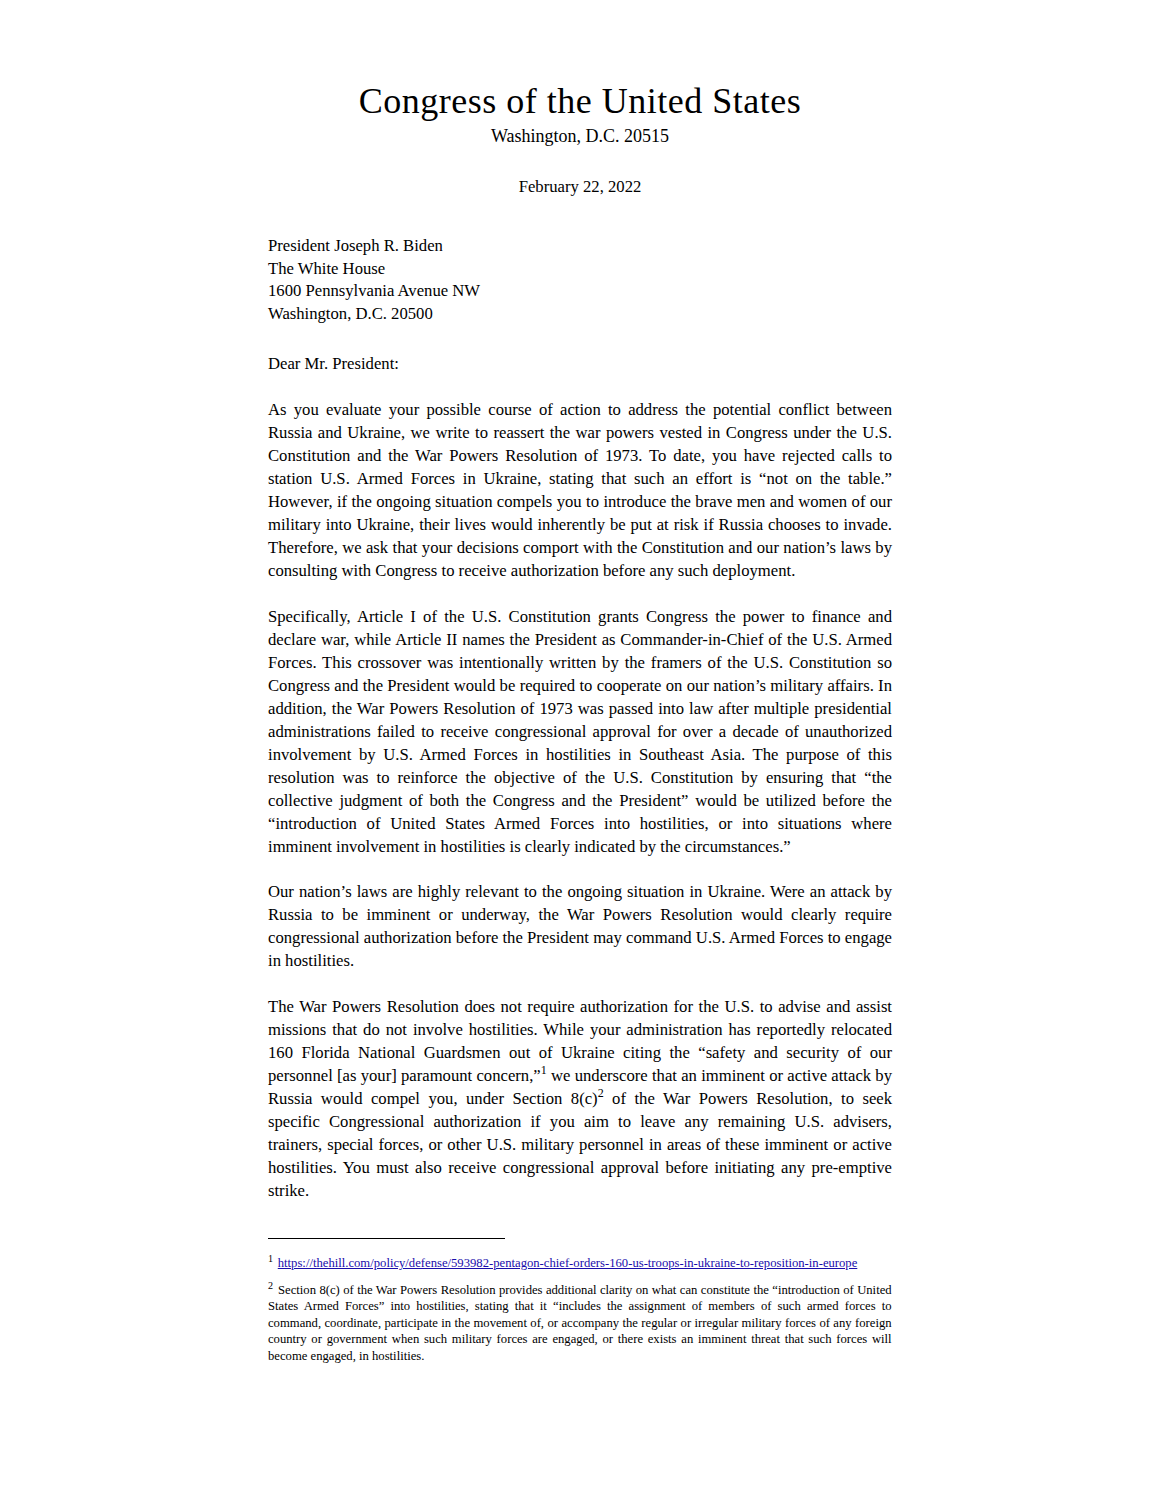Congress of the United States
Washington, D.C. 20515
February 22, 2022
President Joseph R. Biden
The White House
1600 Pennsylvania Avenue NW
Washington, D.C. 20500
Dear Mr. President:
As you evaluate your possible course of action to address the potential conflict between Russia and Ukraine, we write to reassert the war powers vested in Congress under the U.S. Constitution and the War Powers Resolution of 1973. To date, you have rejected calls to station U.S. Armed Forces in Ukraine, stating that such an effort is “not on the table.” However, if the ongoing situation compels you to introduce the brave men and women of our military into Ukraine, their lives would inherently be put at risk if Russia chooses to invade. Therefore, we ask that your decisions comport with the Constitution and our nation’s laws by consulting with Congress to receive authorization before any such deployment.
Specifically, Article I of the U.S. Constitution grants Congress the power to finance and declare war, while Article II names the President as Commander-in-Chief of the U.S. Armed Forces. This crossover was intentionally written by the framers of the U.S. Constitution so Congress and the President would be required to cooperate on our nation’s military affairs. In addition, the War Powers Resolution of 1973 was passed into law after multiple presidential administrations failed to receive congressional approval for over a decade of unauthorized involvement by U.S. Armed Forces in hostilities in Southeast Asia. The purpose of this resolution was to reinforce the objective of the U.S. Constitution by ensuring that “the collective judgment of both the Congress and the President” would be utilized before the “introduction of United States Armed Forces into hostilities, or into situations where imminent involvement in hostilities is clearly indicated by the circumstances.”
Our nation’s laws are highly relevant to the ongoing situation in Ukraine. Were an attack by Russia to be imminent or underway, the War Powers Resolution would clearly require congressional authorization before the President may command U.S. Armed Forces to engage in hostilities.
The War Powers Resolution does not require authorization for the U.S. to advise and assist missions that do not involve hostilities. While your administration has reportedly relocated 160 Florida National Guardsmen out of Ukraine citing the “safety and security of our personnel [as your] paramount concern,”1 we underscore that an imminent or active attack by Russia would compel you, under Section 8(c)2 of the War Powers Resolution, to seek specific Congressional authorization if you aim to leave any remaining U.S. advisers, trainers, special forces, or other U.S. military personnel in areas of these imminent or active hostilities. You must also receive congressional approval before initiating any pre-emptive strike.
1 https://thehill.com/policy/defense/593982-pentagon-chief-orders-160-us-troops-in-ukraine-to-reposition-in-europe
2 Section 8(c) of the War Powers Resolution provides additional clarity on what can constitute the “introduction of United States Armed Forces” into hostilities, stating that it “includes the assignment of members of such armed forces to command, coordinate, participate in the movement of, or accompany the regular or irregular military forces of any foreign country or government when such military forces are engaged, or there exists an imminent threat that such forces will become engaged, in hostilities.